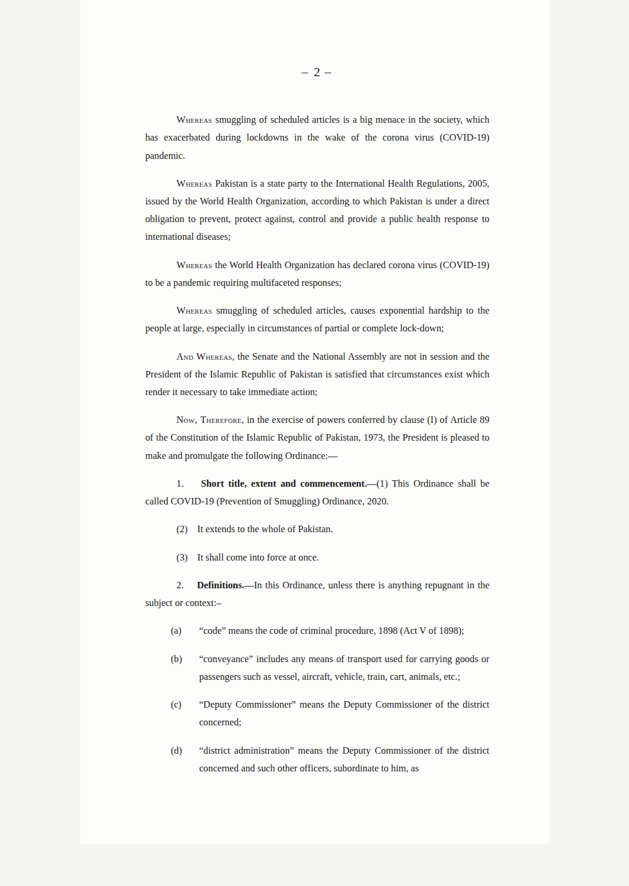– 2 –
Whereas smuggling of scheduled articles is a big menace in the society, which has exacerbated during lockdowns in the wake of the corona virus (COVID-19) pandemic.
Whereas Pakistan is a state party to the International Health Regulations, 2005, issued by the World Health Organization, according to which Pakistan is under a direct obligation to prevent, protect against, control and provide a public health response to international diseases;
Whereas the World Health Organization has declared corona virus (COVID-19) to be a pandemic requiring multifaceted responses;
Whereas smuggling of scheduled articles, causes exponential hardship to the people at large, especially in circumstances of partial or complete lock-down;
And Whereas, the Senate and the National Assembly are not in session and the President of the Islamic Republic of Pakistan is satisfied that circumstances exist which render it necessary to take immediate action;
Now, Therefore, in the exercise of powers conferred by clause (I) of Article 89 of the Constitution of the Islamic Republic of Pakistan, 1973, the President is pleased to make and promulgate the following Ordinance:—
1. Short title, extent and commencement.—(1) This Ordinance shall be called COVID-19 (Prevention of Smuggling) Ordinance, 2020.
(2) It extends to the whole of Pakistan.
(3) It shall come into force at once.
2. Definitions.—In this Ordinance, unless there is anything repugnant in the subject or context:–
(a)“code” means the code of criminal procedure, 1898 (Act V of 1898);
(b)“conveyance” includes any means of transport used for carrying goods or passengers such as vessel, aircraft, vehicle, train, cart, animals, etc.;
(c)“Deputy Commissioner” means the Deputy Commissioner of the district concerned;
(d)“district administration” means the Deputy Commissioner of the district concerned and such other officers, subordinate to him, as